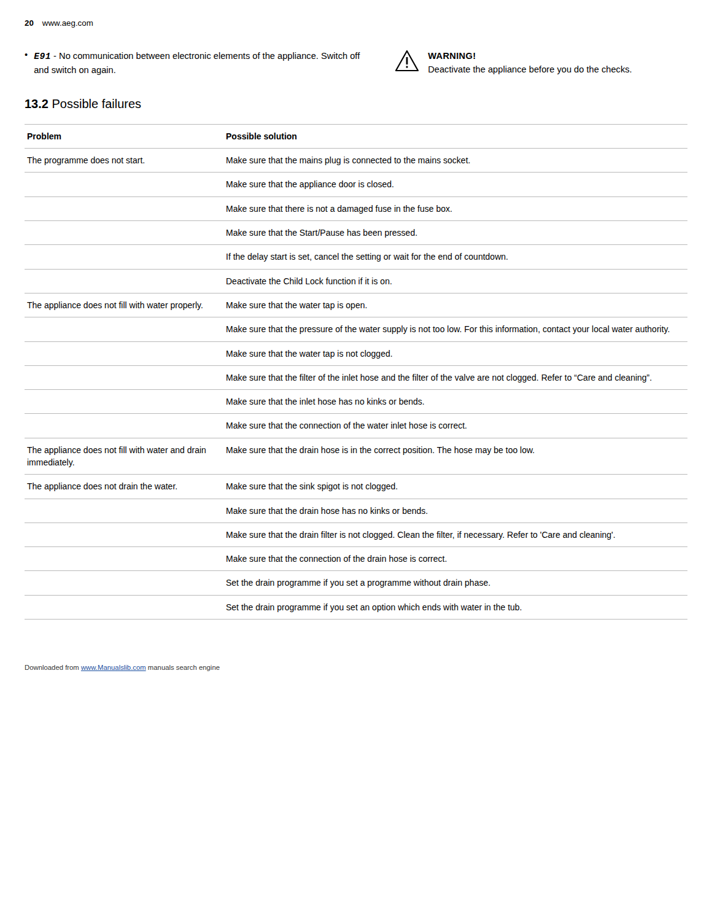20 www.aeg.com
• E91 - No communication between electronic elements of the appliance. Switch off and switch on again.
WARNING!
Deactivate the appliance before you do the checks.
13.2 Possible failures
| Problem | Possible solution |
| --- | --- |
| The programme does not start. | Make sure that the mains plug is connected to the mains socket. |
| | Make sure that the appliance door is closed. |
| | Make sure that there is not a damaged fuse in the fuse box. |
| | Make sure that the Start/Pause has been pressed. |
| | If the delay start is set, cancel the setting or wait for the end of countdown. |
| | Deactivate the Child Lock function if it is on. |
| The appliance does not fill with water properly. | Make sure that the water tap is open. |
| | Make sure that the pressure of the water supply is not too low. For this information, contact your local water authority. |
| | Make sure that the water tap is not clogged. |
| | Make sure that the filter of the inlet hose and the filter of the valve are not clogged. Refer to “Care and cleaning”. |
| | Make sure that the inlet hose has no kinks or bends. |
| | Make sure that the connection of the water inlet hose is correct. |
| The appliance does not fill with water and drain immediately. | Make sure that the drain hose is in the correct position. The hose may be too low. |
| The appliance does not drain the water. | Make sure that the sink spigot is not clogged. |
| | Make sure that the drain hose has no kinks or bends. |
| | Make sure that the drain filter is not clogged. Clean the filter, if necessary. Refer to 'Care and cleaning'. |
| | Make sure that the connection of the drain hose is correct. |
| | Set the drain programme if you set a programme without drain phase. |
| | Set the drain programme if you set an option which ends with water in the tub. |
Downloaded from www.Manualslib.com manuals search engine